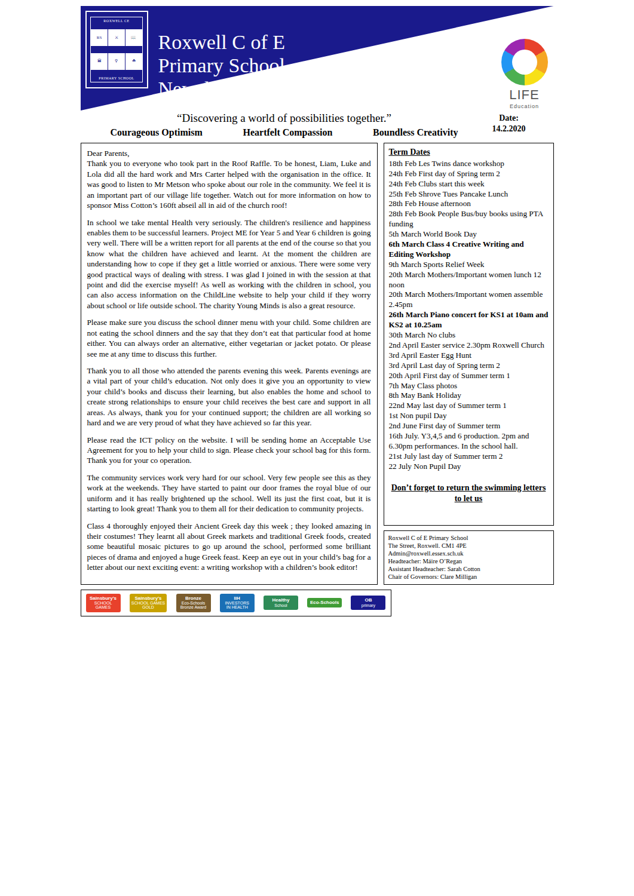ROXWELL CE
RS
⚔
📖
🏛
⚲
☘
PRIMARY SCHOOL
Roxwell C of E
Primary School
Newsletter
LIFE
Education
Trust
“Discovering a world of possibilities together.”
Courageous Optimism Heartfelt Compassion Boundless Creativity
Date:
14.2.2020
Dear Parents,
Thank you to everyone who took part in the Roof Raffle. To be honest, Liam, Luke and Lola did all the hard work and Mrs Carter helped with the organisation in the office. It was good to listen to Mr Metson who spoke about our role in the community. We feel it is an important part of our village life together. Watch out for more information on how to sponsor Miss Cotton’s 160ft abseil all in aid of the church roof!
In school we take mental Health very seriously. The children's resilience and happiness enables them to be successful learners. Project ME for Year 5 and Year 6 children is going very well. There will be a written report for all parents at the end of the course so that you know what the children have achieved and learnt. At the moment the children are understanding how to cope if they get a little worried or anxious. There were some very good practical ways of dealing with stress. I was glad I joined in with the session at that point and did the exercise myself! As well as working with the children in school, you can also access information on the ChildLine website to help your child if they worry about school or life outside school. The charity Young Minds is also a great resource.
Please make sure you discuss the school dinner menu with your child. Some children are not eating the school dinners and the say that they don’t eat that particular food at home either. You can always order an alternative, either vegetarian or jacket potato. Or please see me at any time to discuss this further.
Thank you to all those who attended the parents evening this week. Parents evenings are a vital part of your child’s education. Not only does it give you an opportunity to view your child’s books and discuss their learning, but also enables the home and school to create strong relationships to ensure your child receives the best care and support in all areas. As always, thank you for your continued support; the children are all working so hard and we are very proud of what they have achieved so far this year.
Please read the ICT policy on the website. I will be sending home an Acceptable Use Agreement for you to help your child to sign. Please check your school bag for this form. Thank you for your co operation.
The community services work very hard for our school. Very few people see this as they work at the weekends. They have started to paint our door frames the royal blue of our uniform and it has really brightened up the school. Well its just the first coat, but it is starting to look great! Thank you to them all for their dedication to community projects.
Class 4 thoroughly enjoyed their Ancient Greek day this week ; they looked amazing in their costumes! They learnt all about Greek markets and traditional Greek foods, created some beautiful mosaic pictures to go up around the school, performed some brilliant pieces of drama and enjoyed a huge Greek feast. Keep an eye out in your child’s bag for a letter about our next exciting event: a writing workshop with a children’s book editor!
Term Dates
18th Feb Les Twins dance workshop
24th Feb First day of Spring term 2
24th Feb Clubs start this week
25th Feb Shrove Tues Pancake Lunch
28th Feb House afternoon
28th Feb Book People Bus/buy books using PTA funding
5th March World Book Day
6th March Class 4 Creative Writing and Editing Workshop
9th March Sports Relief Week
20th March Mothers/Important women lunch 12 noon
20th March Mothers/Important women assemble 2.45pm
26th March Piano concert for KS1 at 10am and KS2 at 10.25am
30th March No clubs
2nd April Easter service 2.30pm Roxwell Church
3rd April Easter Egg Hunt
3rd April Last day of Spring term 2
20th April First day of Summer term 1
7th May Class photos
8th May Bank Holiday
22nd May last day of Summer term 1
1st Non pupil Day
2nd June First day of Summer term
16th July. Y3,4,5 and 6 production. 2pm and 6.30pm performances. In the school hall.
21st July last day of Summer term 2
22 July Non Pupil Day
Don’t forget to return the swimming letters to let us
Roxwell C of E Primary School
The Street, Roxwell. CM1 4PE
Admin@roxwell.essex.sch.uk
Headteacher: Máire O’Regan
Assistant Headteacher: Sarah Cotton
Chair of Governors: Clare Milligan
Sainsbury's SCHOOL
GAMES
Sainsbury's SCHOOL GAMES
GOLD
Bronze Eco-Schools
Bronze Award
IiHINVESTORS
IN HEALTH
Healthy School
Eco-Schools
OBprimary